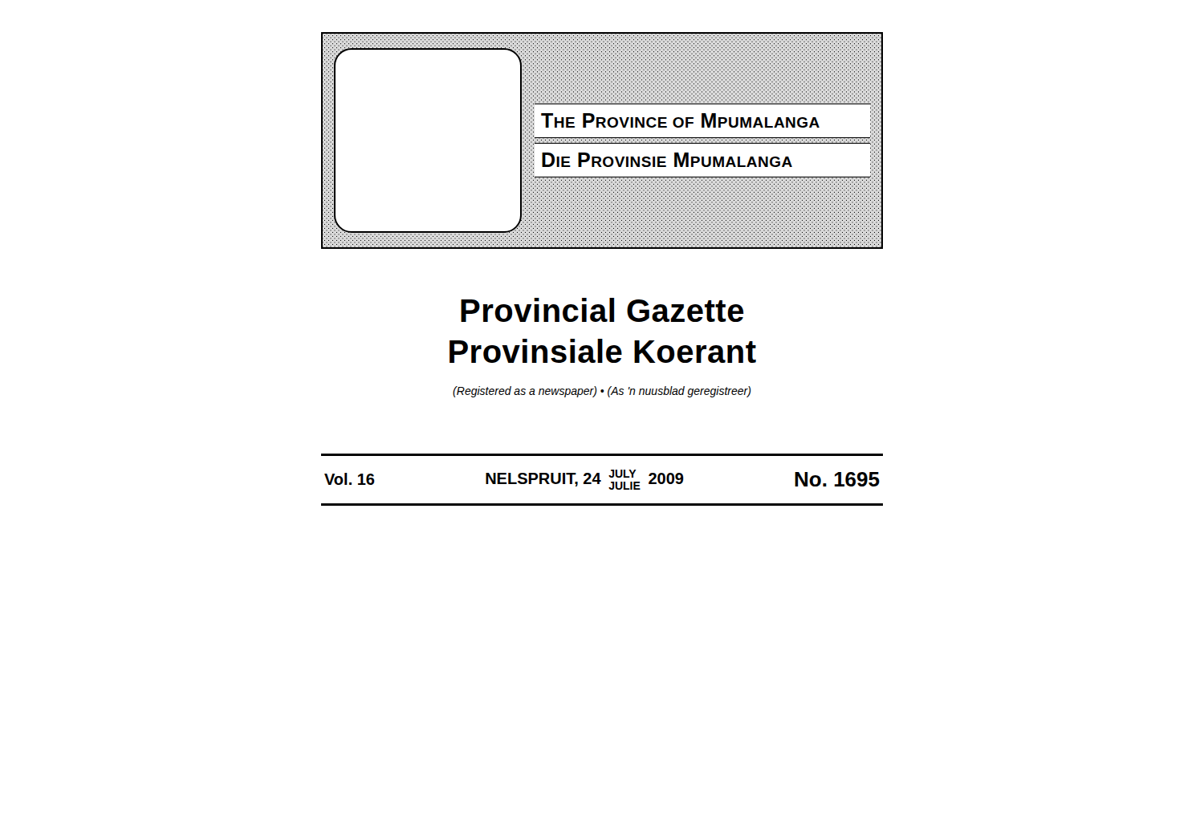THE PROVINCE OF MPUMALANGA
DIE PROVINSIE MPUMALANGA
Provincial Gazette
Provinsiale Koerant
(Registered as a newspaper) • (As 'n nuusblad geregistreer)
Vol. 16
NELSPRUIT, 24 JULY
JULIE 2009
No. 1695